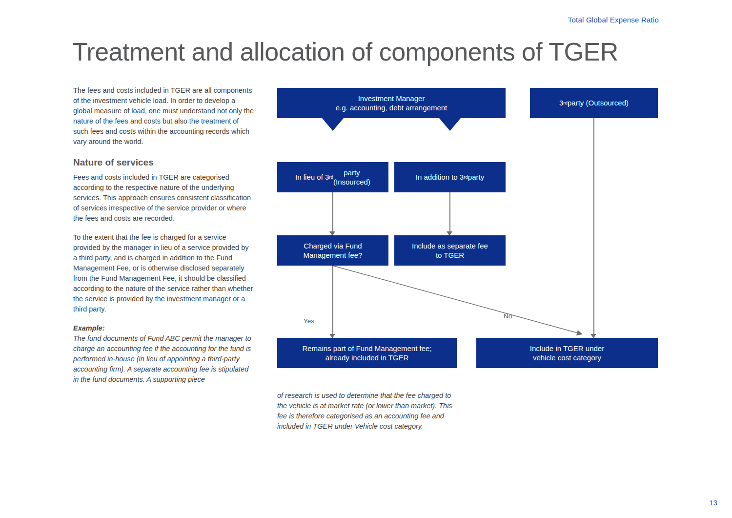Total Global Expense Ratio
Treatment and allocation of components of TGER
The fees and costs included in TGER are all components of the investment vehicle load. In order to develop a global measure of load, one must understand not only the nature of the fees and costs but also the treatment of such fees and costs within the accounting records which vary around the world.
Nature of services
Fees and costs included in TGER are categorised according to the respective nature of the underlying services. This approach ensures consistent classification of services irrespective of the service provider or where the fees and costs are recorded.
To the extent that the fee is charged for a service provided by the manager in lieu of a service provided by a third party, and is charged in addition to the Fund Management Fee, or is otherwise disclosed separately from the Fund Management Fee, it should be classified according to the nature of the service rather than whether the service is provided by the investment manager or a third party.
Example:
The fund documents of Fund ABC permit the manager to charge an accounting fee if the accounting for the fund is performed in-house (in lieu of appointing a third-party accounting firm). A separate accounting fee is stipulated in the fund documents. A supporting piece
of research is used to determine that the fee charged to the vehicle is at market rate (or lower than market). This fee is therefore categorised as an accounting fee and included in TGER under Vehicle cost category.
Investment Manager
e.g. accounting, debt arrangement
3rd party (Outsourced)
In lieu of 3rd party
(Insourced)
In addition to 3rd party
Charged via Fund
Management fee?
Include as separate fee
to TGER
Yes
No
Remains part of Fund Management fee;
already included in TGER
Include in TGER under
vehicle cost category
13